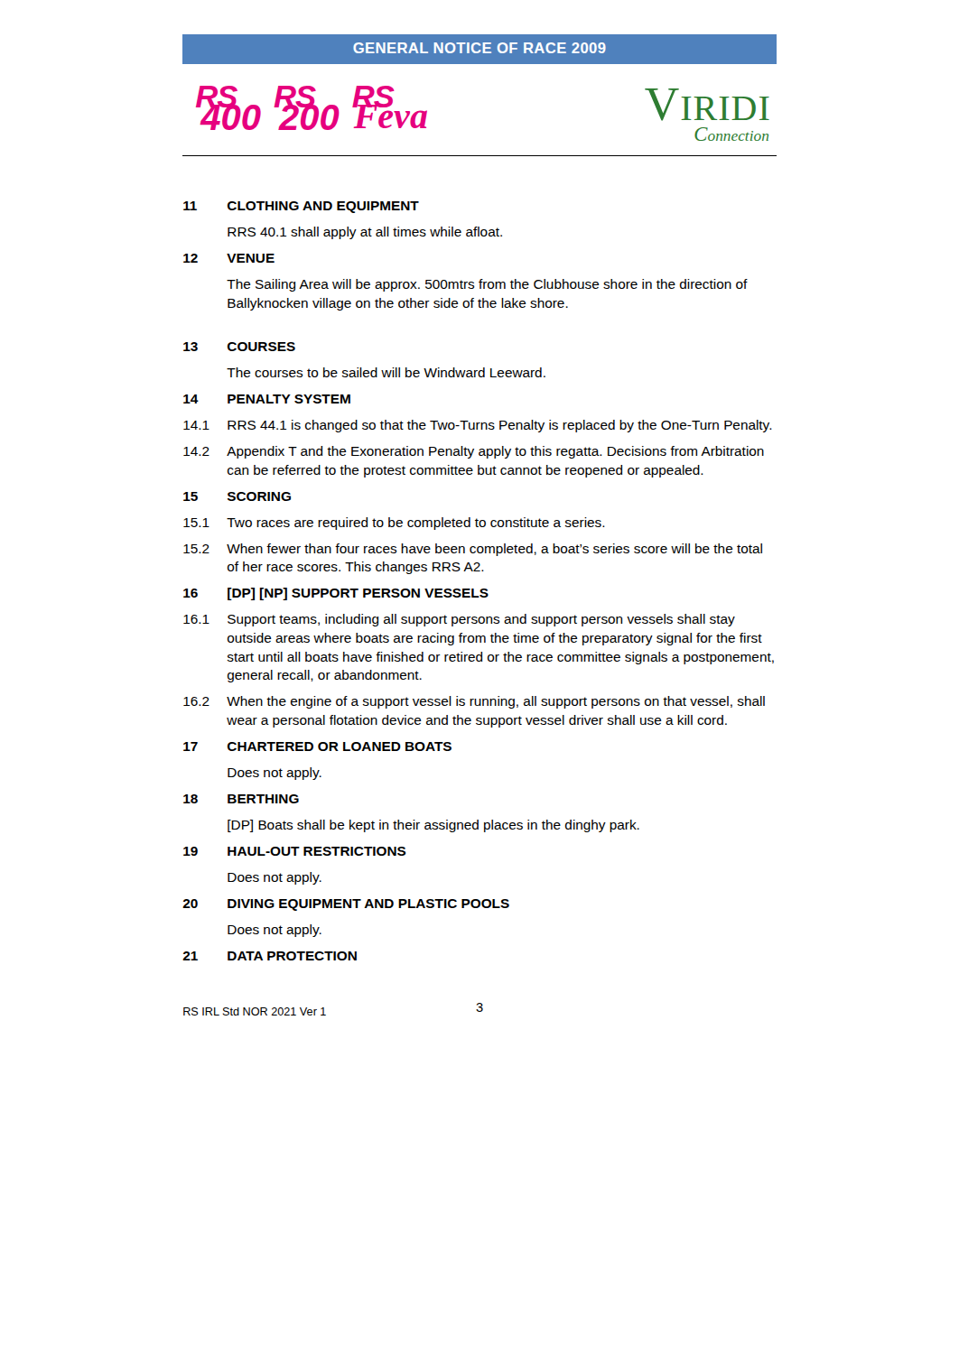GENERAL NOTICE OF RACE 2009
RS 400
RS 200
RS Feva
VIRIDI
Connection
11
Clothing and Equipment
RRS 40.1 shall apply at all times while afloat.
12
Venue
The Sailing Area will be approx. 500mtrs from the Clubhouse shore in the direction of Ballyknocken village on the other side of the lake shore.
13
Courses
The courses to be sailed will be Windward Leeward.
14
Penalty System
14.1
RRS 44.1 is changed so that the Two-Turns Penalty is replaced by the One-Turn Penalty.
14.2
Appendix T and the Exoneration Penalty apply to this regatta. Decisions from Arbitration can be referred to the protest committee but cannot be reopened or appealed.
15
Scoring
15.1
Two races are required to be completed to constitute a series.
15.2
When fewer than four races have been completed, a boat’s series score will be the total of her race scores. This changes RRS A2.
16
[DP] [NP] Support Person Vessels
16.1
Support teams, including all support persons and support person vessels shall stay outside areas where boats are racing from the time of the preparatory signal for the first start until all boats have finished or retired or the race committee signals a postponement, general recall, or abandonment.
16.2
When the engine of a support vessel is running, all support persons on that vessel, shall wear a personal flotation device and the support vessel driver shall use a kill cord.
17
Chartered or Loaned Boats
Does not apply.
18
Berthing
[DP] Boats shall be kept in their assigned places in the dinghy park.
19
Haul-out Restrictions
Does not apply.
20
Diving Equipment and Plastic Pools
Does not apply.
21
Data Protection
3
RS IRL Std NOR 2021 Ver 1